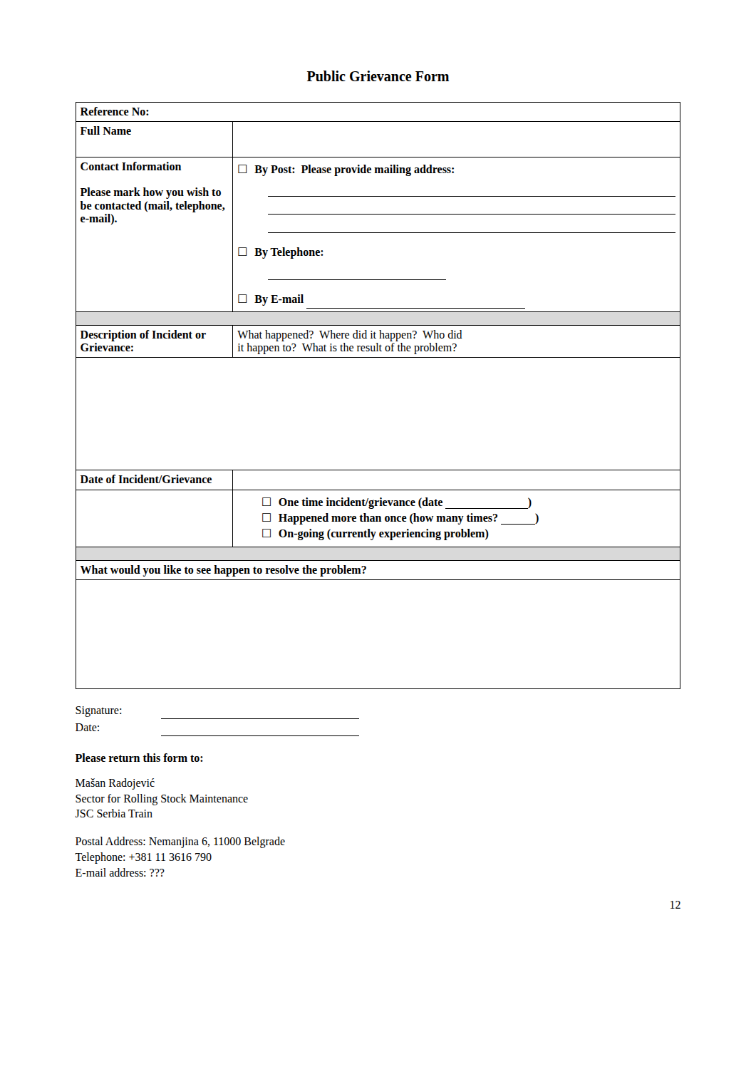Public Grievance Form
| Reference No: |
| Full Name | |
| Contact Information Please mark how you wish to be contacted (mail, telephone, e-mail). | ☐ By Post: Please provide mailing address: ☐ By Telephone: ☐ By E-mail |
| Description of Incident or Grievance: | What happened? Where did it happen? Who did it happen to? What is the result of the problem? |
| Date of Incident/Grievance | |
| | ☐ One time incident/grievance (date ) ☐ Happened more than once (how many times? ) ☐ On-going (currently experiencing problem) |
| What would you like to see happen to resolve the problem? |
Signature:
Date:
Please return this form to:
Mašan Radojević
Sector for Rolling Stock Maintenance
JSC Serbia Train
Postal Address: Nemanjina 6, 11000 Belgrade
Telephone: +381 11 3616 790
E-mail address: ???
12